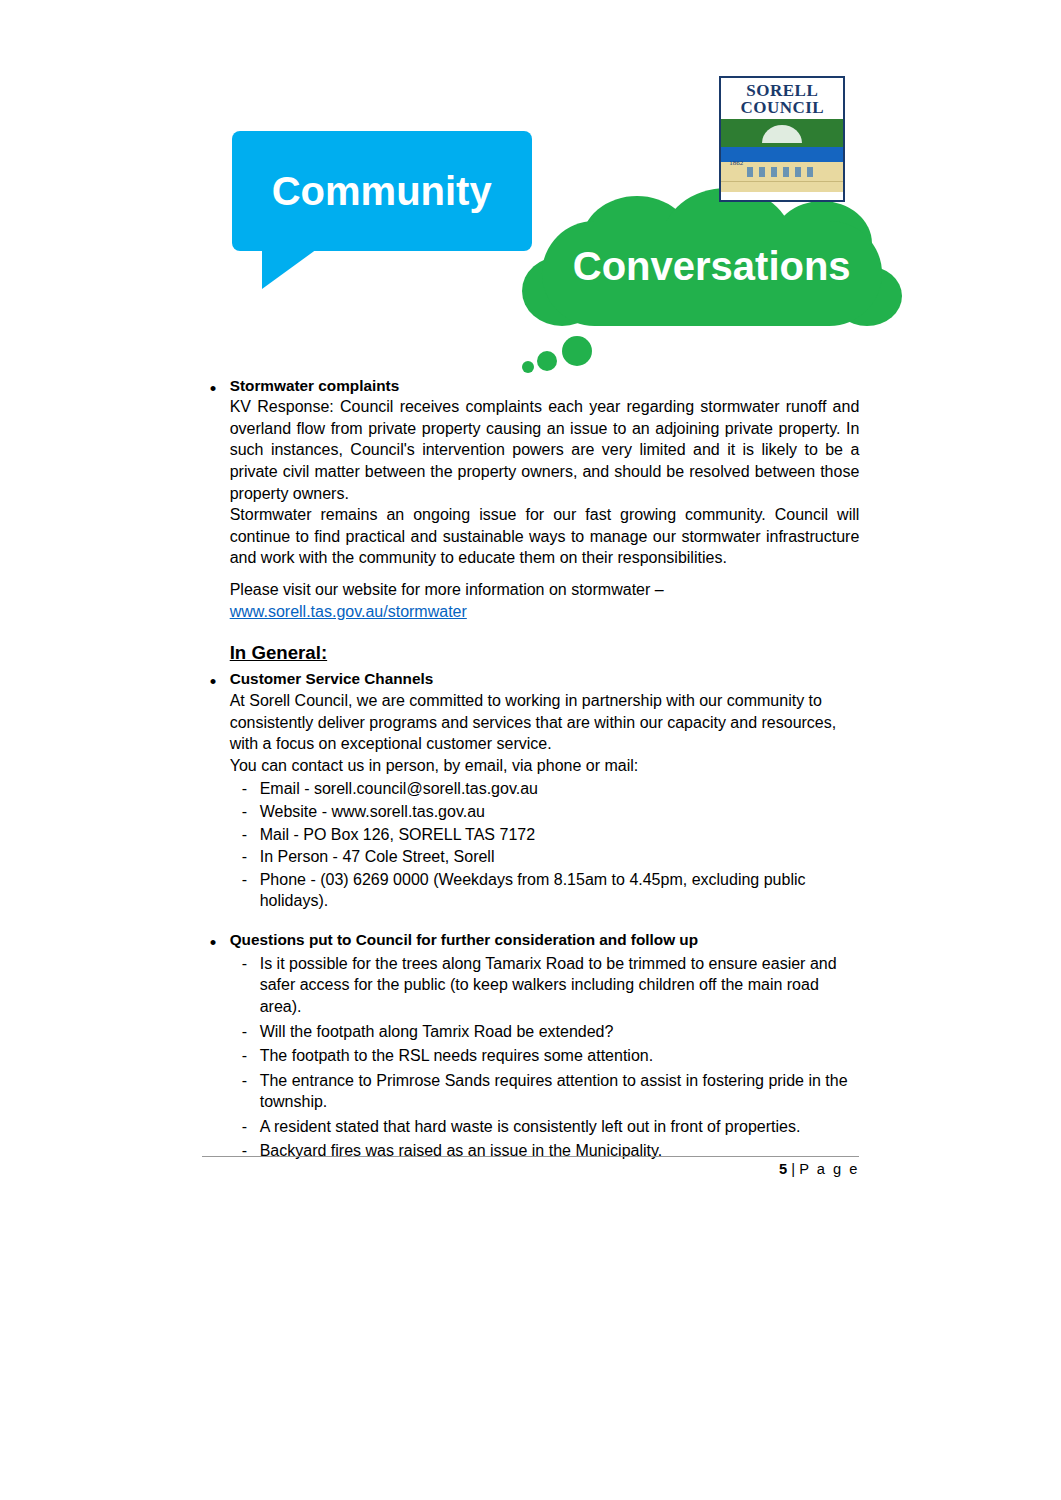Community
Conversations
SORELL
COUNCIL
1862
Stormwater complaints
KV Response: Council receives complaints each year regarding stormwater runoff and overland flow from private property causing an issue to an adjoining private property. In such instances, Council's intervention powers are very limited and it is likely to be a private civil matter between the property owners, and should be resolved between those property owners.
Stormwater remains an ongoing issue for our fast growing community. Council will continue to find practical and sustainable ways to manage our stormwater infrastructure and work with the community to educate them on their responsibilities.
Please visit our website for more information on stormwater –
www.sorell.tas.gov.au/stormwater
In General:
Customer Service Channels
At Sorell Council, we are committed to working in partnership with our community to consistently deliver programs and services that are within our capacity and resources, with a focus on exceptional customer service.
You can contact us in person, by email, via phone or mail:
Email - sorell.council@sorell.tas.gov.au
Website - www.sorell.tas.gov.au
Mail - PO Box 126, SORELL TAS 7172
In Person - 47 Cole Street, Sorell
Phone - (03) 6269 0000 (Weekdays from 8.15am to 4.45pm, excluding public holidays).
Questions put to Council for further consideration and follow up
Is it possible for the trees along Tamarix Road to be trimmed to ensure easier and safer access for the public (to keep walkers including children off the main road area).
Will the footpath along Tamrix Road be extended?
The footpath to the RSL needs requires some attention.
The entrance to Primrose Sands requires attention to assist in fostering pride in the township.
A resident stated that hard waste is consistently left out in front of properties.
Backyard fires was raised as an issue in the Municipality.
5 | P a g e